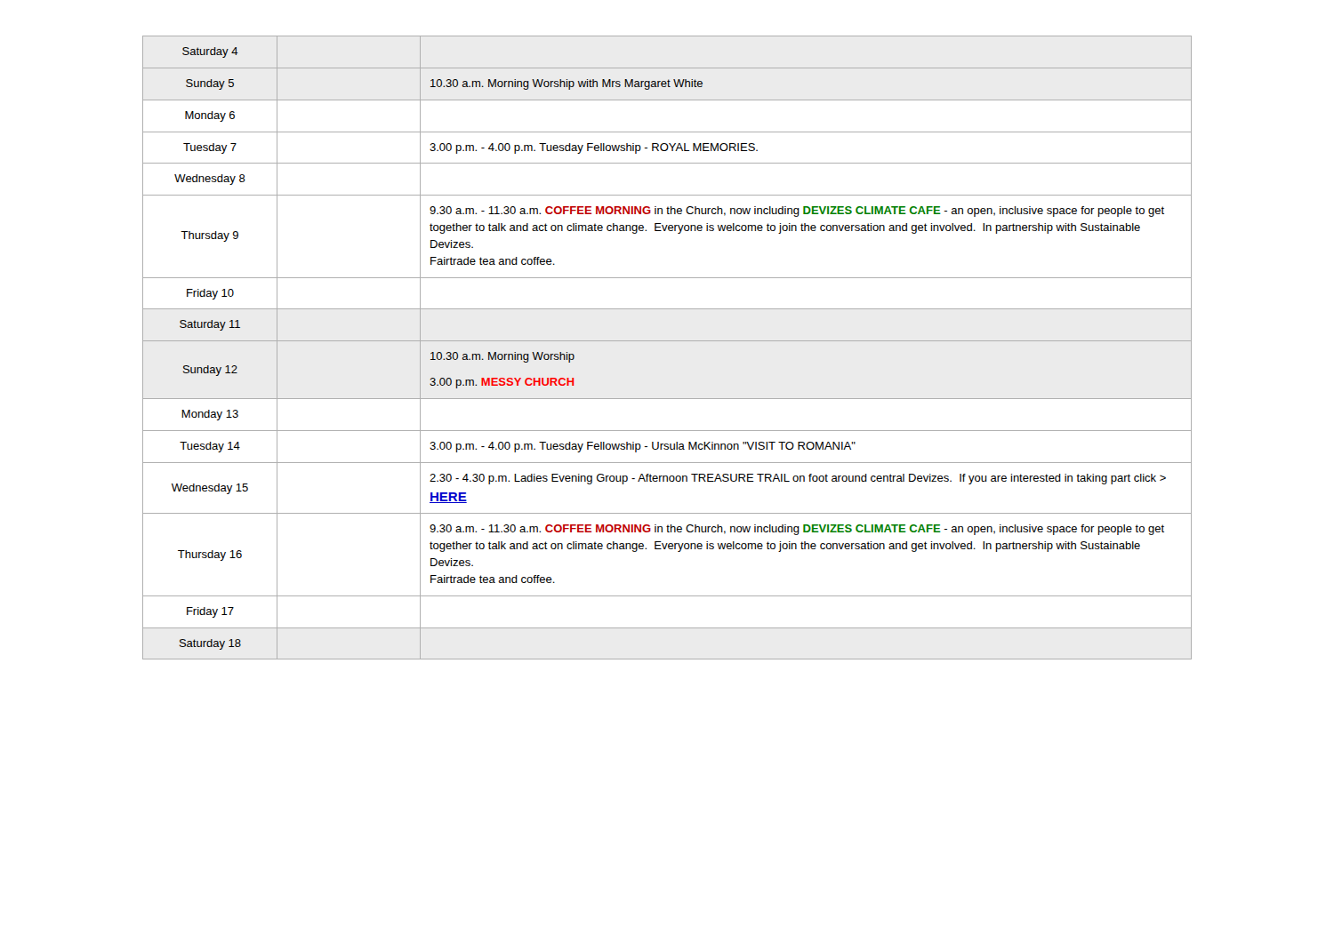| Saturday 4 | | |
| Sunday 5 | | 10.30 a.m. Morning Worship with Mrs Margaret White |
| Monday 6 | | |
| Tuesday 7 | | 3.00 p.m. - 4.00 p.m. Tuesday Fellowship - ROYAL MEMORIES. |
| Wednesday 8 | | |
| Thursday 9 | | 9.30 a.m. - 11.30 a.m. COFFEE MORNING in the Church, now including DEVIZES CLIMATE CAFE - an open, inclusive space for people to get together to talk and act on climate change. Everyone is welcome to join the conversation and get involved. In partnership with Sustainable Devizes. Fairtrade tea and coffee. |
| Friday 10 | | |
| Saturday 11 | | |
| Sunday 12 | | 10.30 a.m. Morning Worship 3.00 p.m. MESSY CHURCH |
| Monday 13 | | |
| Tuesday 14 | | 3.00 p.m. - 4.00 p.m. Tuesday Fellowship - Ursula McKinnon "VISIT TO ROMANIA" |
| Wednesday 15 | | 2.30 - 4.30 p.m. Ladies Evening Group - Afternoon TREASURE TRAIL on foot around central Devizes. If you are interested in taking part click > HERE |
| Thursday 16 | | 9.30 a.m. - 11.30 a.m. COFFEE MORNING in the Church, now including DEVIZES CLIMATE CAFE - an open, inclusive space for people to get together to talk and act on climate change. Everyone is welcome to join the conversation and get involved. In partnership with Sustainable Devizes. Fairtrade tea and coffee. |
| Friday 17 | | |
| Saturday 18 | | |